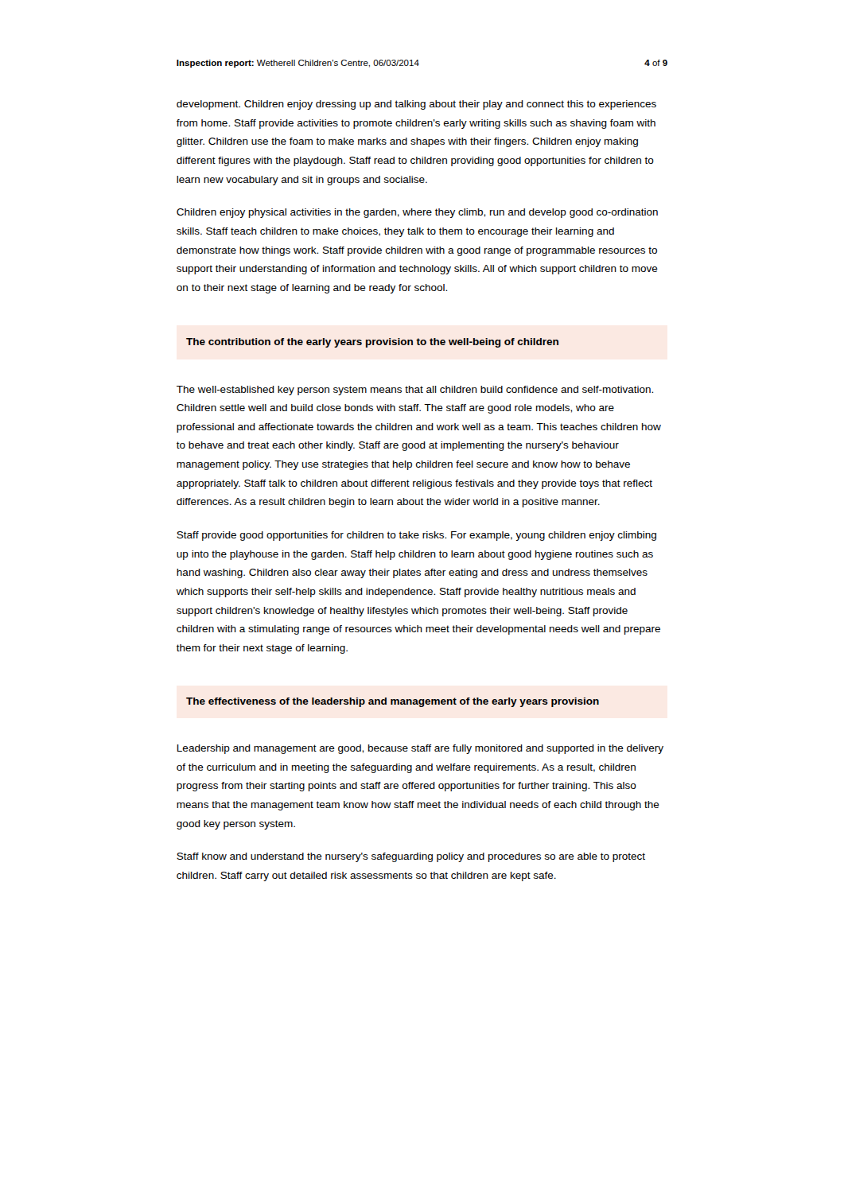Inspection report: Wetherell Children's Centre, 06/03/2014
4 of 9
development. Children enjoy dressing up and talking about their play and connect this to experiences from home. Staff provide activities to promote children's early writing skills such as shaving foam with glitter. Children use the foam to make marks and shapes with their fingers. Children enjoy making different figures with the playdough. Staff read to children providing good opportunities for children to learn new vocabulary and sit in groups and socialise.
Children enjoy physical activities in the garden, where they climb, run and develop good co-ordination skills. Staff teach children to make choices, they talk to them to encourage their learning and demonstrate how things work. Staff provide children with a good range of programmable resources to support their understanding of information and technology skills. All of which support children to move on to their next stage of learning and be ready for school.
The contribution of the early years provision to the well-being of children
The well-established key person system means that all children build confidence and self-motivation. Children settle well and build close bonds with staff. The staff are good role models, who are professional and affectionate towards the children and work well as a team. This teaches children how to behave and treat each other kindly. Staff are good at implementing the nursery's behaviour management policy. They use strategies that help children feel secure and know how to behave appropriately. Staff talk to children about different religious festivals and they provide toys that reflect differences. As a result children begin to learn about the wider world in a positive manner.
Staff provide good opportunities for children to take risks. For example, young children enjoy climbing up into the playhouse in the garden. Staff help children to learn about good hygiene routines such as hand washing. Children also clear away their plates after eating and dress and undress themselves which supports their self-help skills and independence. Staff provide healthy nutritious meals and support children's knowledge of healthy lifestyles which promotes their well-being. Staff provide children with a stimulating range of resources which meet their developmental needs well and prepare them for their next stage of learning.
The effectiveness of the leadership and management of the early years provision
Leadership and management are good, because staff are fully monitored and supported in the delivery of the curriculum and in meeting the safeguarding and welfare requirements. As a result, children progress from their starting points and staff are offered opportunities for further training. This also means that the management team know how staff meet the individual needs of each child through the good key person system.
Staff know and understand the nursery's safeguarding policy and procedures so are able to protect children. Staff carry out detailed risk assessments so that children are kept safe.